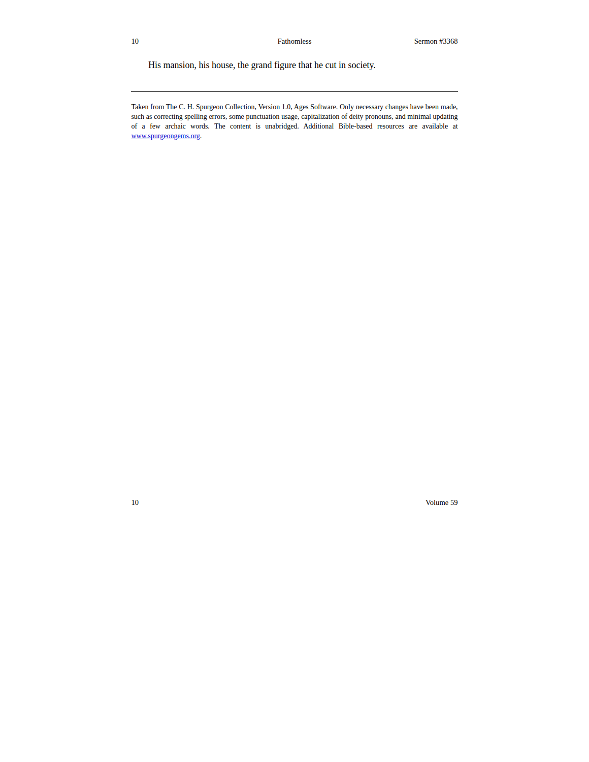10
Fathomless
Sermon #3368
His mansion, his house, the grand figure that he cut in society.
Taken from The C. H. Spurgeon Collection, Version 1.0, Ages Software. Only necessary changes have been made, such as correcting spelling errors, some punctuation usage, capitalization of deity pronouns, and minimal updating of a few archaic words. The content is unabridged. Additional Bible-based resources are available at www.spurgeongems.org.
10
Volume 59